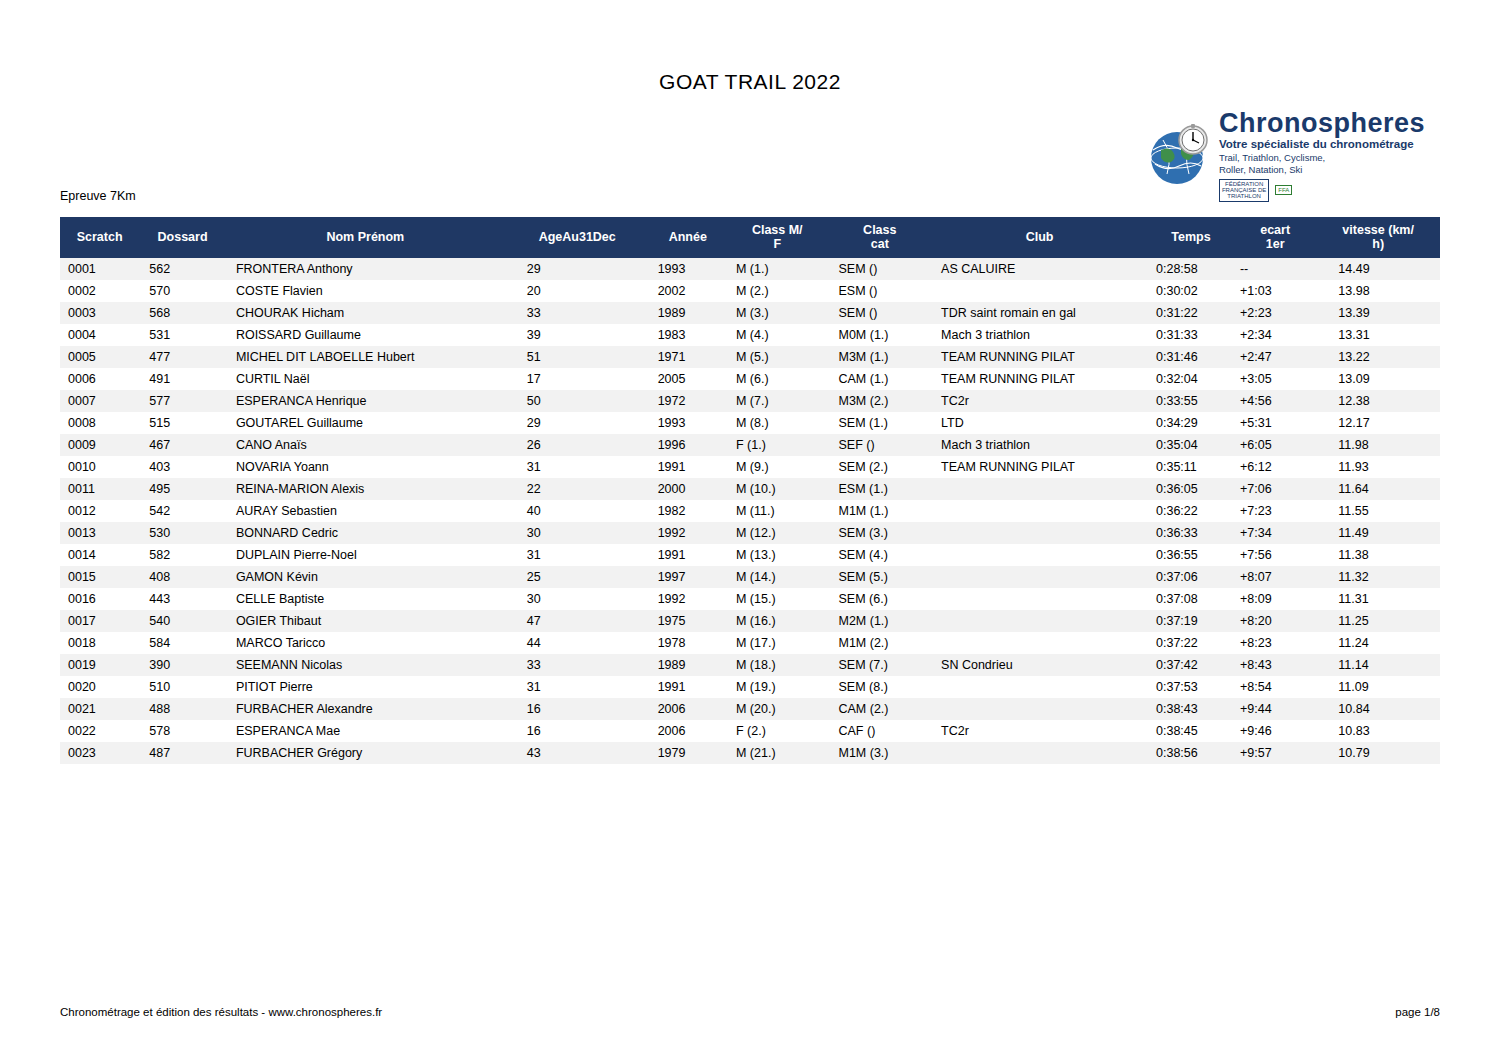GOAT TRAIL 2022
Chronospheres
Votre spécialiste du chronométrage
Trail, Triathlon, Cyclisme,
Roller, Natation, Ski
FÉDÉRATION
FRANÇAISE DE
TRIATHLON
FFA
Epreuve 7Km
| Scratch | Dossard | Nom Prénom | AgeAu31Dec | Année | Class M/ F | Class cat | Club | Temps | ecart 1er | vitesse (km/ h) |
| --- | --- | --- | --- | --- | --- | --- | --- | --- | --- | --- |
| 0001 | 562 | FRONTERA Anthony | 29 | 1993 | M (1.) | SEM () | AS CALUIRE | 0:28:58 | -- | 14.49 |
| 0002 | 570 | COSTE Flavien | 20 | 2002 | M (2.) | ESM () | | 0:30:02 | +1:03 | 13.98 |
| 0003 | 568 | CHOURAK Hicham | 33 | 1989 | M (3.) | SEM () | TDR saint romain en gal | 0:31:22 | +2:23 | 13.39 |
| 0004 | 531 | ROISSARD Guillaume | 39 | 1983 | M (4.) | M0M (1.) | Mach 3 triathlon | 0:31:33 | +2:34 | 13.31 |
| 0005 | 477 | MICHEL DIT LABOELLE Hubert | 51 | 1971 | M (5.) | M3M (1.) | TEAM RUNNING PILAT | 0:31:46 | +2:47 | 13.22 |
| 0006 | 491 | CURTIL Naël | 17 | 2005 | M (6.) | CAM (1.) | TEAM RUNNING PILAT | 0:32:04 | +3:05 | 13.09 |
| 0007 | 577 | ESPERANCA Henrique | 50 | 1972 | M (7.) | M3M (2.) | TC2r | 0:33:55 | +4:56 | 12.38 |
| 0008 | 515 | GOUTAREL Guillaume | 29 | 1993 | M (8.) | SEM (1.) | LTD | 0:34:29 | +5:31 | 12.17 |
| 0009 | 467 | CANO Anaïs | 26 | 1996 | F (1.) | SEF () | Mach 3 triathlon | 0:35:04 | +6:05 | 11.98 |
| 0010 | 403 | NOVARIA Yoann | 31 | 1991 | M (9.) | SEM (2.) | TEAM RUNNING PILAT | 0:35:11 | +6:12 | 11.93 |
| 0011 | 495 | REINA-MARION Alexis | 22 | 2000 | M (10.) | ESM (1.) | | 0:36:05 | +7:06 | 11.64 |
| 0012 | 542 | AURAY Sebastien | 40 | 1982 | M (11.) | M1M (1.) | | 0:36:22 | +7:23 | 11.55 |
| 0013 | 530 | BONNARD Cedric | 30 | 1992 | M (12.) | SEM (3.) | | 0:36:33 | +7:34 | 11.49 |
| 0014 | 582 | DUPLAIN Pierre-Noel | 31 | 1991 | M (13.) | SEM (4.) | | 0:36:55 | +7:56 | 11.38 |
| 0015 | 408 | GAMON Kévin | 25 | 1997 | M (14.) | SEM (5.) | | 0:37:06 | +8:07 | 11.32 |
| 0016 | 443 | CELLE Baptiste | 30 | 1992 | M (15.) | SEM (6.) | | 0:37:08 | +8:09 | 11.31 |
| 0017 | 540 | OGIER Thibaut | 47 | 1975 | M (16.) | M2M (1.) | | 0:37:19 | +8:20 | 11.25 |
| 0018 | 584 | MARCO Taricco | 44 | 1978 | M (17.) | M1M (2.) | | 0:37:22 | +8:23 | 11.24 |
| 0019 | 390 | SEEMANN Nicolas | 33 | 1989 | M (18.) | SEM (7.) | SN Condrieu | 0:37:42 | +8:43 | 11.14 |
| 0020 | 510 | PITIOT Pierre | 31 | 1991 | M (19.) | SEM (8.) | | 0:37:53 | +8:54 | 11.09 |
| 0021 | 488 | FURBACHER Alexandre | 16 | 2006 | M (20.) | CAM (2.) | | 0:38:43 | +9:44 | 10.84 |
| 0022 | 578 | ESPERANCA Mae | 16 | 2006 | F (2.) | CAF () | TC2r | 0:38:45 | +9:46 | 10.83 |
| 0023 | 487 | FURBACHER Grégory | 43 | 1979 | M (21.) | M1M (3.) | | 0:38:56 | +9:57 | 10.79 |
Chronométrage et édition des résultats - www.chronospheres.fr
page 1/8